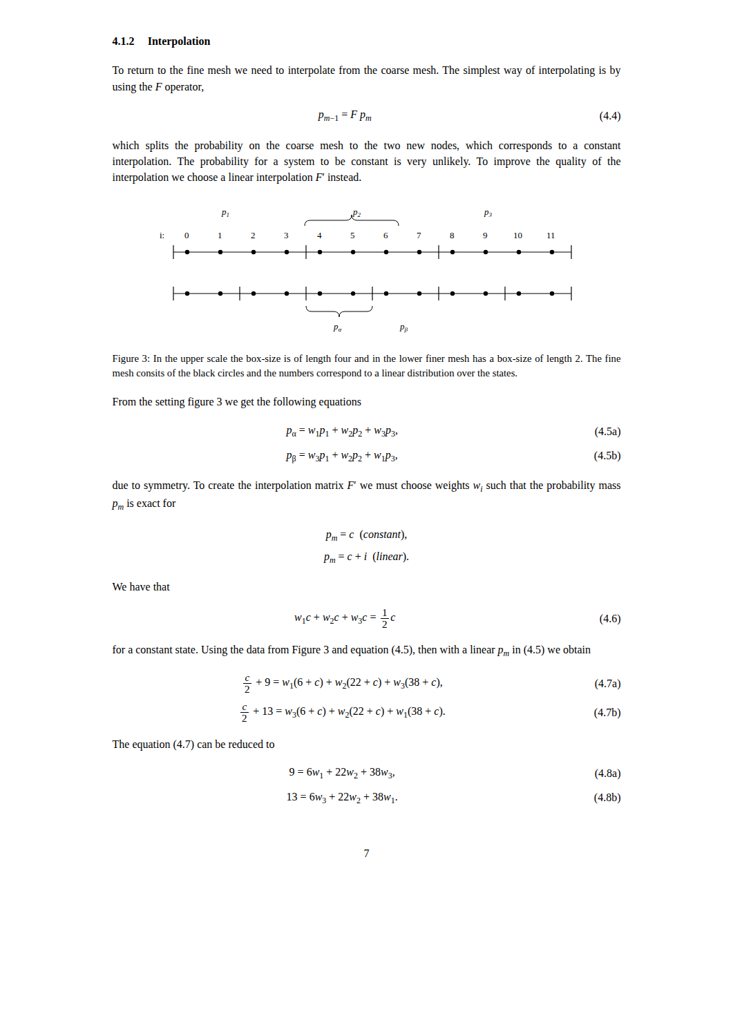4.1.2 Interpolation
To return to the fine mesh we need to interpolate from the coarse mesh. The simplest way of interpolating is by using the F operator,
pm−1 = F pm
(4.4)
which splits the probability on the coarse mesh to the two new nodes, which corresponds to a constant interpolation. The probability for a system to be constant is very unlikely. To improve the quality of the interpolation we choose a linear interpolation F′ instead.
p1 p2 p3 i: 0 1 2 3 4 5 6 7 8 9 10 11 pα pβ
Figure 3: In the upper scale the box-size is of length four and in the lower finer mesh has a box-size of length 2. The fine mesh consits of the black circles and the numbers correspond to a linear distribution over the states.
From the setting figure 3 we get the following equations
pα = w1p1 + w2p2 + w3p3,
(4.5a)
pβ = w3p1 + w2p2 + w1p3,
(4.5b)
due to symmetry. To create the interpolation matrix F′ we must choose weights wi such that the probability mass pm is exact for
pm = c (constant),
pm = c + i (linear).
We have that
w1c + w2c + w3c = 12 c
(4.6)
for a constant state. Using the data from Figure 3 and equation (4.5), then with a linear pm in (4.5) we obtain
c 2 + 9 = w1(6 + c) + w2(22 + c) + w3(38 + c),
(4.7a)
c 2 + 13 = w3(6 + c) + w2(22 + c) + w1(38 + c).
(4.7b)
The equation (4.7) can be reduced to
9 = 6w1 + 22w2 + 38w3,
(4.8a)
13 = 6w3 + 22w2 + 38w1.
(4.8b)
7